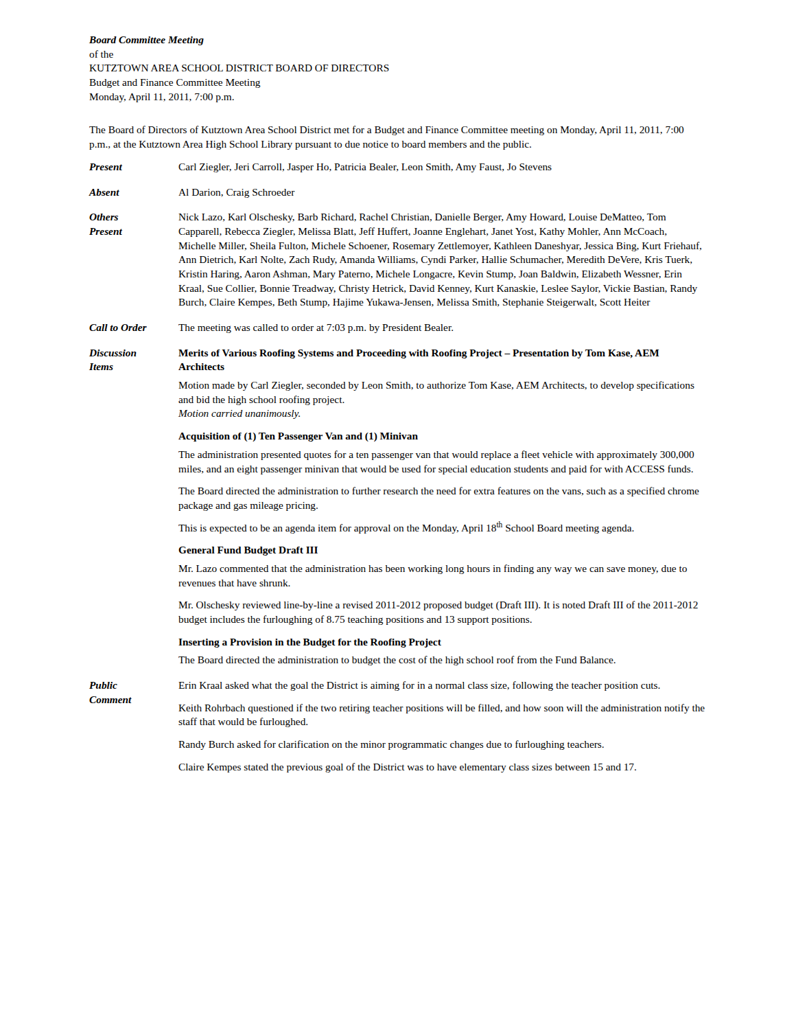Board Committee Meeting
of the
Kutztown Area School District Board of Directors
Budget and Finance Committee Meeting
Monday, April 11, 2011, 7:00 p.m.
The Board of Directors of Kutztown Area School District met for a Budget and Finance Committee meeting on Monday, April 11, 2011, 7:00 p.m., at the Kutztown Area High School Library pursuant to due notice to board members and the public.
Present
Carl Ziegler, Jeri Carroll, Jasper Ho, Patricia Bealer, Leon Smith, Amy Faust, Jo Stevens
Absent
Al Darion, Craig Schroeder
Others
Present
Nick Lazo, Karl Olschesky, Barb Richard, Rachel Christian, Danielle Berger, Amy Howard, Louise DeMatteo, Tom Capparell, Rebecca Ziegler, Melissa Blatt, Jeff Huffert, Joanne Englehart, Janet Yost, Kathy Mohler, Ann McCoach, Michelle Miller, Sheila Fulton, Michele Schoener, Rosemary Zettlemoyer, Kathleen Daneshyar, Jessica Bing, Kurt Friehauf, Ann Dietrich, Karl Nolte, Zach Rudy, Amanda Williams, Cyndi Parker, Hallie Schumacher, Meredith DeVere, Kris Tuerk, Kristin Haring, Aaron Ashman, Mary Paterno, Michele Longacre, Kevin Stump, Joan Baldwin, Elizabeth Wessner, Erin Kraal, Sue Collier, Bonnie Treadway, Christy Hetrick, David Kenney, Kurt Kanaskie, Leslee Saylor, Vickie Bastian, Randy Burch, Claire Kempes, Beth Stump, Hajime Yukawa-Jensen, Melissa Smith, Stephanie Steigerwalt, Scott Heiter
Call to Order
The meeting was called to order at 7:03 p.m. by President Bealer.
Discussion
Items
Merits of Various Roofing Systems and Proceeding with Roofing Project – Presentation by Tom Kase, AEM Architects
Motion made by Carl Ziegler, seconded by Leon Smith, to authorize Tom Kase, AEM Architects, to develop specifications and bid the high school roofing project.
Motion carried unanimously.
Acquisition of (1) Ten Passenger Van and (1) Minivan
The administration presented quotes for a ten passenger van that would replace a fleet vehicle with approximately 300,000 miles, and an eight passenger minivan that would be used for special education students and paid for with ACCESS funds.
The Board directed the administration to further research the need for extra features on the vans, such as a specified chrome package and gas mileage pricing.
This is expected to be an agenda item for approval on the Monday, April 18th School Board meeting agenda.
General Fund Budget Draft III
Mr. Lazo commented that the administration has been working long hours in finding any way we can save money, due to revenues that have shrunk.
Mr. Olschesky reviewed line-by-line a revised 2011-2012 proposed budget (Draft III). It is noted Draft III of the 2011-2012 budget includes the furloughing of 8.75 teaching positions and 13 support positions.
Inserting a Provision in the Budget for the Roofing Project
The Board directed the administration to budget the cost of the high school roof from the Fund Balance.
Public
Comment
Erin Kraal asked what the goal the District is aiming for in a normal class size, following the teacher position cuts.
Keith Rohrbach questioned if the two retiring teacher positions will be filled, and how soon will the administration notify the staff that would be furloughed.
Randy Burch asked for clarification on the minor programmatic changes due to furloughing teachers.
Claire Kempes stated the previous goal of the District was to have elementary class sizes between 15 and 17.